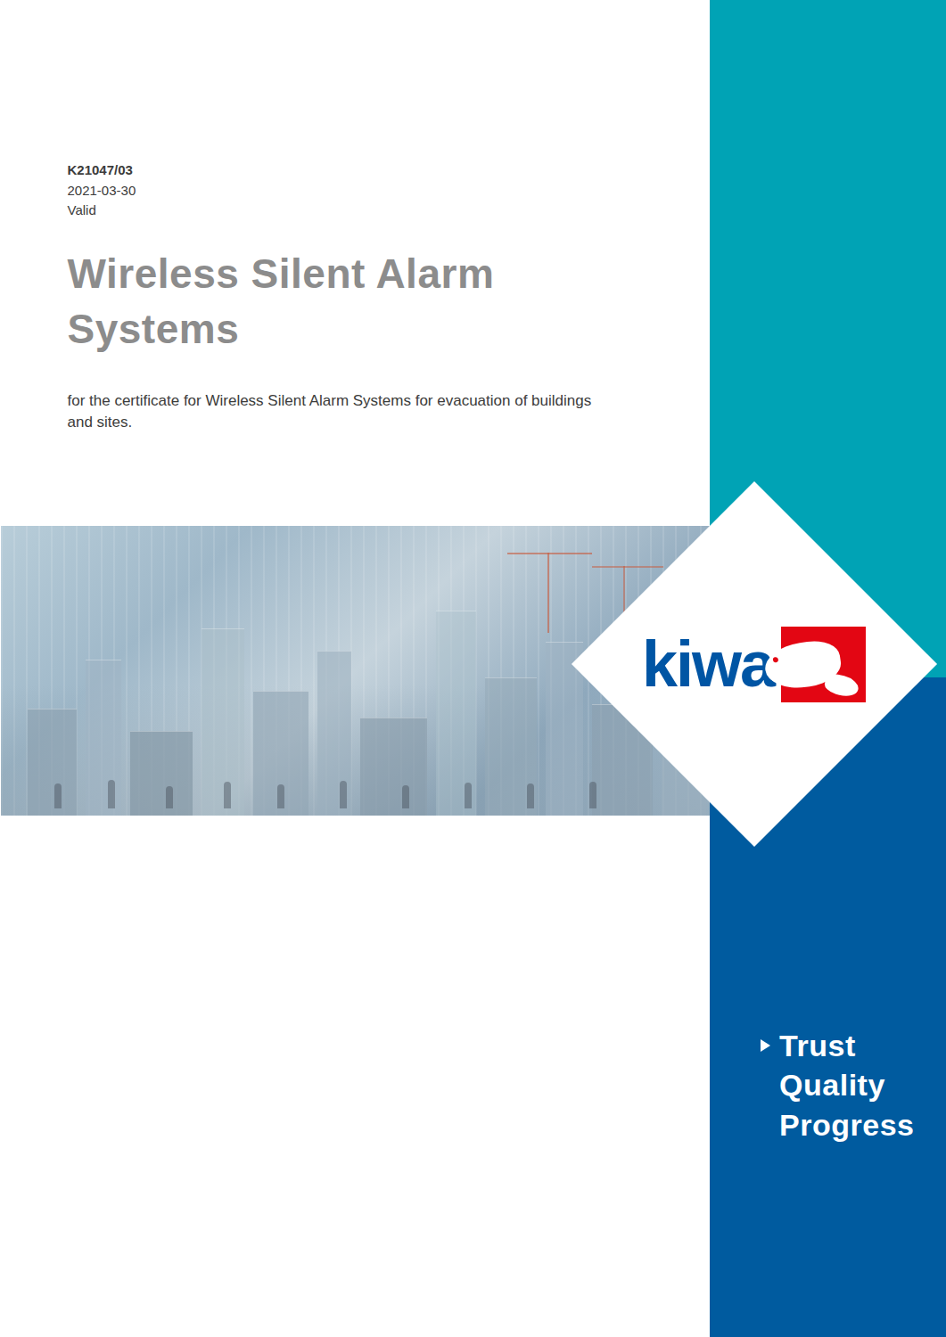K21047/03
2021-03-30
Valid
Wireless Silent Alarm Systems
for the certificate for Wireless Silent Alarm Systems for evacuation of buildings and sites.
kiwa
Trust
Quality
Progress